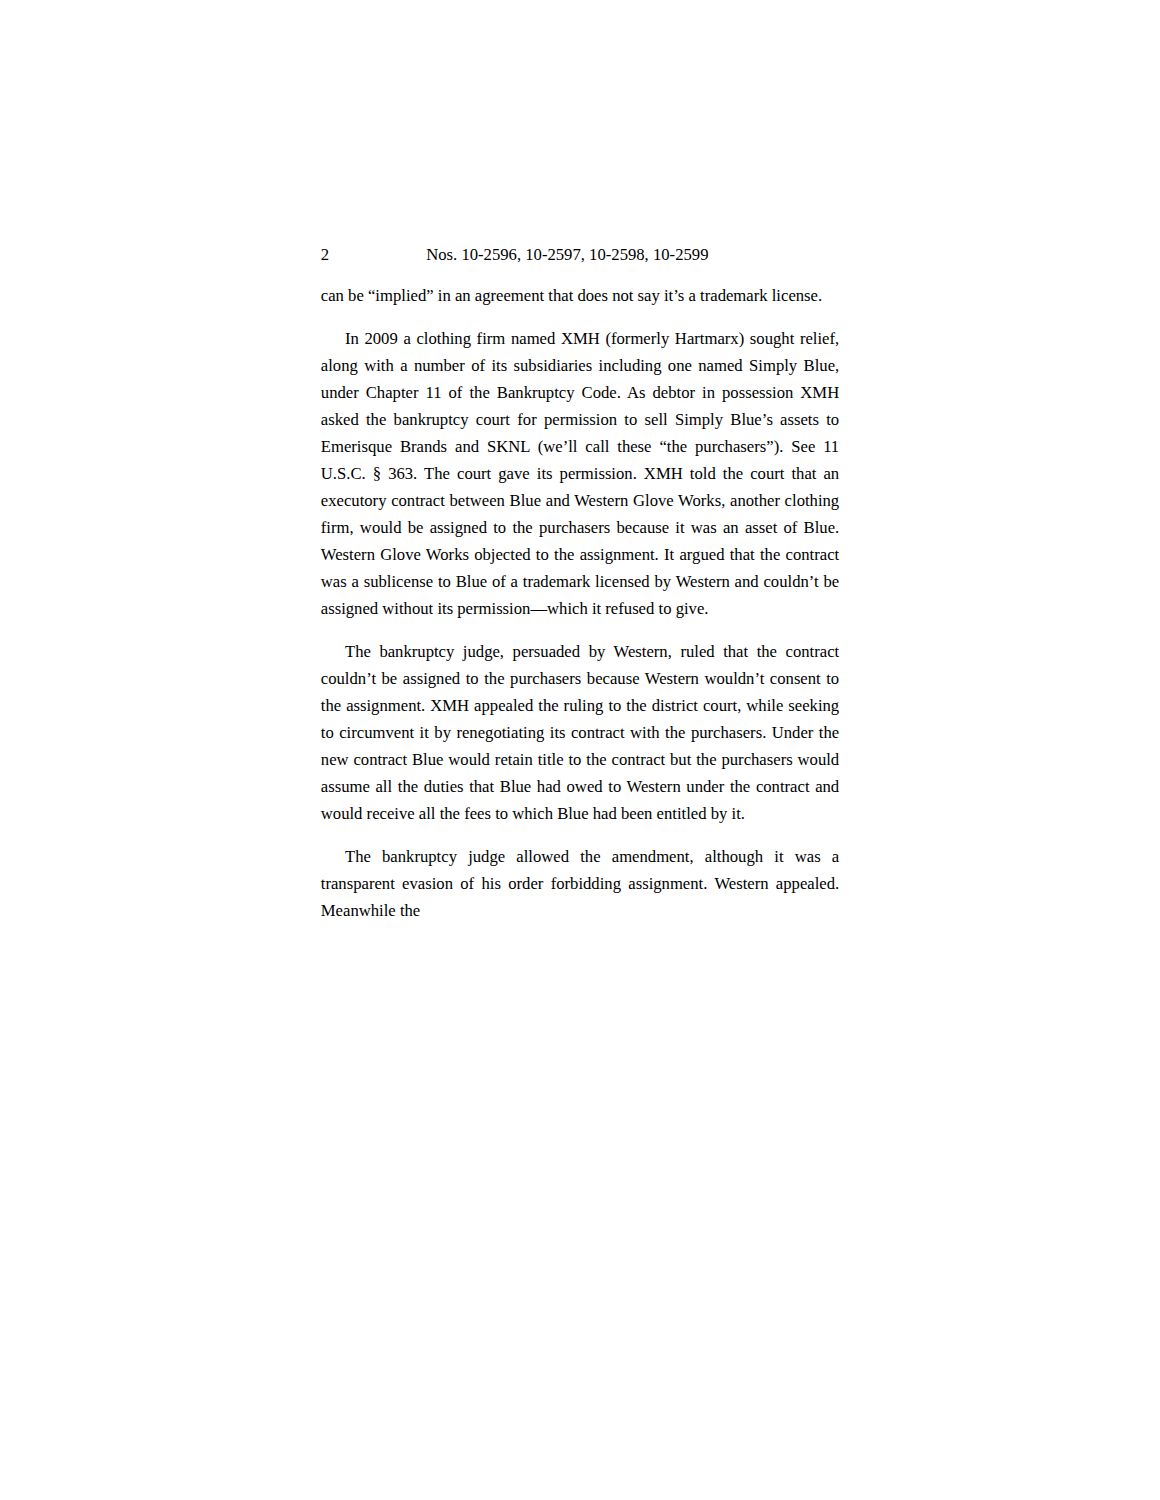2 Nos. 10-2596, 10-2597, 10-2598, 10-2599
can be “implied” in an agreement that does not say it’s a trademark license.
In 2009 a clothing firm named XMH (formerly Hartmarx) sought relief, along with a number of its subsidiaries including one named Simply Blue, under Chapter 11 of the Bankruptcy Code. As debtor in possession XMH asked the bankruptcy court for permission to sell Simply Blue’s assets to Emerisque Brands and SKNL (we’ll call these “the purchasers”). See 11 U.S.C. § 363. The court gave its permission. XMH told the court that an executory contract between Blue and Western Glove Works, another clothing firm, would be assigned to the purchasers because it was an asset of Blue. Western Glove Works objected to the assignment. It argued that the contract was a sublicense to Blue of a trademark licensed by Western and couldn’t be assigned without its permission—which it refused to give.
The bankruptcy judge, persuaded by Western, ruled that the contract couldn’t be assigned to the purchasers because Western wouldn’t consent to the assignment. XMH appealed the ruling to the district court, while seeking to circumvent it by renegotiating its contract with the purchasers. Under the new contract Blue would retain title to the contract but the purchasers would assume all the duties that Blue had owed to Western under the contract and would receive all the fees to which Blue had been entitled by it.
The bankruptcy judge allowed the amendment, although it was a transparent evasion of his order forbidding assignment. Western appealed. Meanwhile the